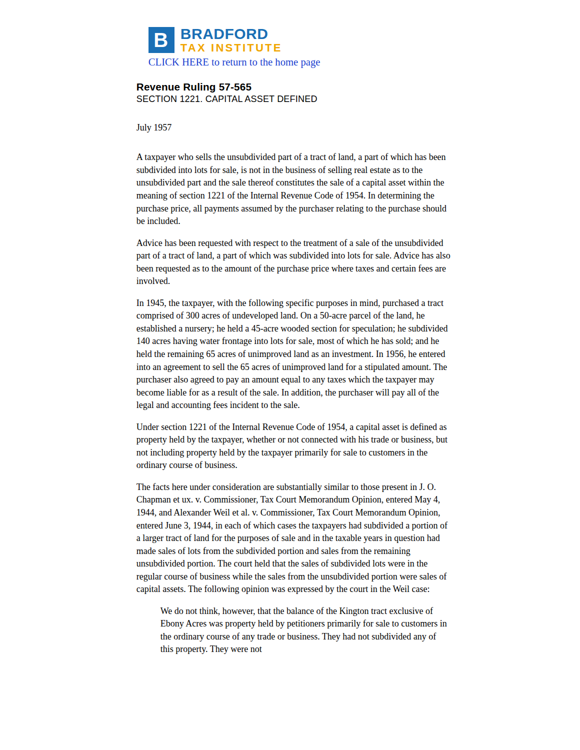B
BRADFORD TAX INSTITUTE
CLICK HERE to return to the home page
Revenue Ruling 57-565
SECTION 1221. CAPITAL ASSET DEFINED
July 1957
A taxpayer who sells the unsubdivided part of a tract of land, a part of which has been subdivided into lots for sale, is not in the business of selling real estate as to the unsubdivided part and the sale thereof constitutes the sale of a capital asset within the meaning of section 1221 of the Internal Revenue Code of 1954. In determining the purchase price, all payments assumed by the purchaser relating to the purchase should be included.
Advice has been requested with respect to the treatment of a sale of the unsubdivided part of a tract of land, a part of which was subdivided into lots for sale. Advice has also been requested as to the amount of the purchase price where taxes and certain fees are involved.
In 1945, the taxpayer, with the following specific purposes in mind, purchased a tract comprised of 300 acres of undeveloped land. On a 50-acre parcel of the land, he established a nursery; he held a 45-acre wooded section for speculation; he subdivided 140 acres having water frontage into lots for sale, most of which he has sold; and he held the remaining 65 acres of unimproved land as an investment. In 1956, he entered into an agreement to sell the 65 acres of unimproved land for a stipulated amount. The purchaser also agreed to pay an amount equal to any taxes which the taxpayer may become liable for as a result of the sale. In addition, the purchaser will pay all of the legal and accounting fees incident to the sale.
Under section 1221 of the Internal Revenue Code of 1954, a capital asset is defined as property held by the taxpayer, whether or not connected with his trade or business, but not including property held by the taxpayer primarily for sale to customers in the ordinary course of business.
The facts here under consideration are substantially similar to those present in J. O. Chapman et ux. v. Commissioner, Tax Court Memorandum Opinion, entered May 4, 1944, and Alexander Weil et al. v. Commissioner, Tax Court Memorandum Opinion, entered June 3, 1944, in each of which cases the taxpayers had subdivided a portion of a larger tract of land for the purposes of sale and in the taxable years in question had made sales of lots from the subdivided portion and sales from the remaining unsubdivided portion. The court held that the sales of subdivided lots were in the regular course of business while the sales from the unsubdivided portion were sales of capital assets. The following opinion was expressed by the court in the Weil case:
We do not think, however, that the balance of the Kington tract exclusive of Ebony Acres was property held by petitioners primarily for sale to customers in the ordinary course of any trade or business. They had not subdivided any of this property. They were not